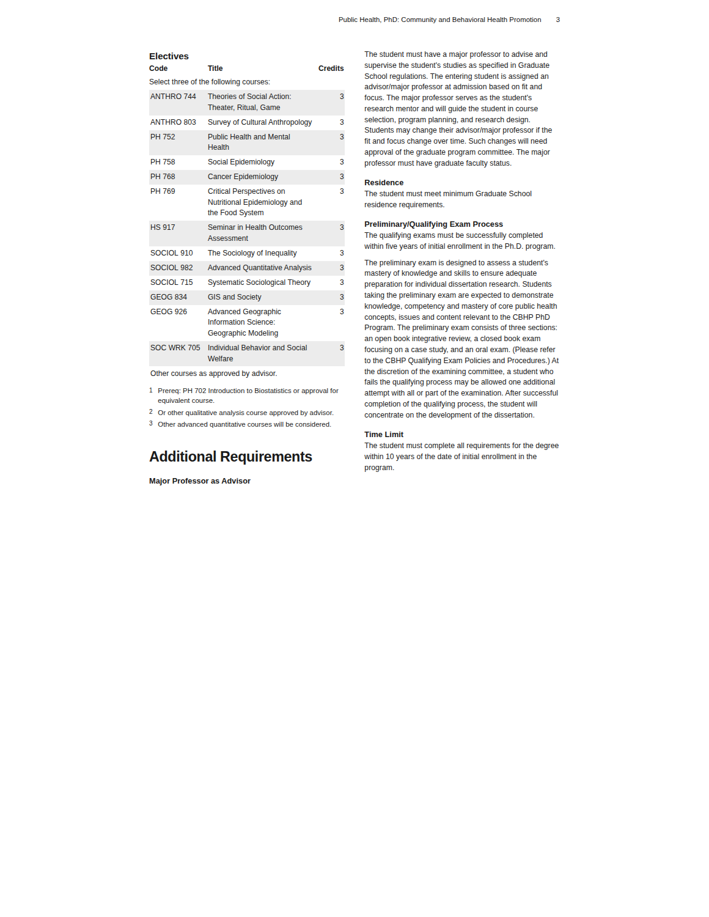Public Health, PhD: Community and Behavioral Health Promotion3
Electives
| Code | Title | Credits |
| --- | --- | --- |
| Select three of the following courses: |
| ANTHRO 744 | Theories of Social Action: Theater, Ritual, Game | 3 |
| ANTHRO 803 | Survey of Cultural Anthropology | 3 |
| PH 752 | Public Health and Mental Health | 3 |
| PH 758 | Social Epidemiology | 3 |
| PH 768 | Cancer Epidemiology | 3 |
| PH 769 | Critical Perspectives on Nutritional Epidemiology and the Food System | 3 |
| HS 917 | Seminar in Health Outcomes Assessment | 3 |
| SOCIOL 910 | The Sociology of Inequality | 3 |
| SOCIOL 982 | Advanced Quantitative Analysis | 3 |
| SOCIOL 715 | Systematic Sociological Theory | 3 |
| GEOG 834 | GIS and Society | 3 |
| GEOG 926 | Advanced Geographic Information Science: Geographic Modeling | 3 |
| SOC WRK 705 | Individual Behavior and Social Welfare | 3 |
| Other courses as approved by advisor. |
1Prereq: PH 702 Introduction to Biostatistics or approval for equivalent course.
2Or other qualitative analysis course approved by advisor.
3Other advanced quantitative courses will be considered.
Additional Requirements
Major Professor as Advisor
The student must have a major professor to advise and supervise the student's studies as specified in Graduate School regulations. The entering student is assigned an advisor/major professor at admission based on fit and focus. The major professor serves as the student's research mentor and will guide the student in course selection, program planning, and research design. Students may change their advisor/major professor if the fit and focus change over time. Such changes will need approval of the graduate program committee. The major professor must have graduate faculty status.
Residence
The student must meet minimum Graduate School residence requirements.
Preliminary/Qualifying Exam Process
The qualifying exams must be successfully completed within five years of initial enrollment in the Ph.D. program.
The preliminary exam is designed to assess a student's mastery of knowledge and skills to ensure adequate preparation for individual dissertation research. Students taking the preliminary exam are expected to demonstrate knowledge, competency and mastery of core public health concepts, issues and content relevant to the CBHP PhD Program. The preliminary exam consists of three sections: an open book integrative review, a closed book exam focusing on a case study, and an oral exam. (Please refer to the CBHP Qualifying Exam Policies and Procedures.) At the discretion of the examining committee, a student who fails the qualifying process may be allowed one additional attempt with all or part of the examination. After successful completion of the qualifying process, the student will concentrate on the development of the dissertation.
Time Limit
The student must complete all requirements for the degree within 10 years of the date of initial enrollment in the program.